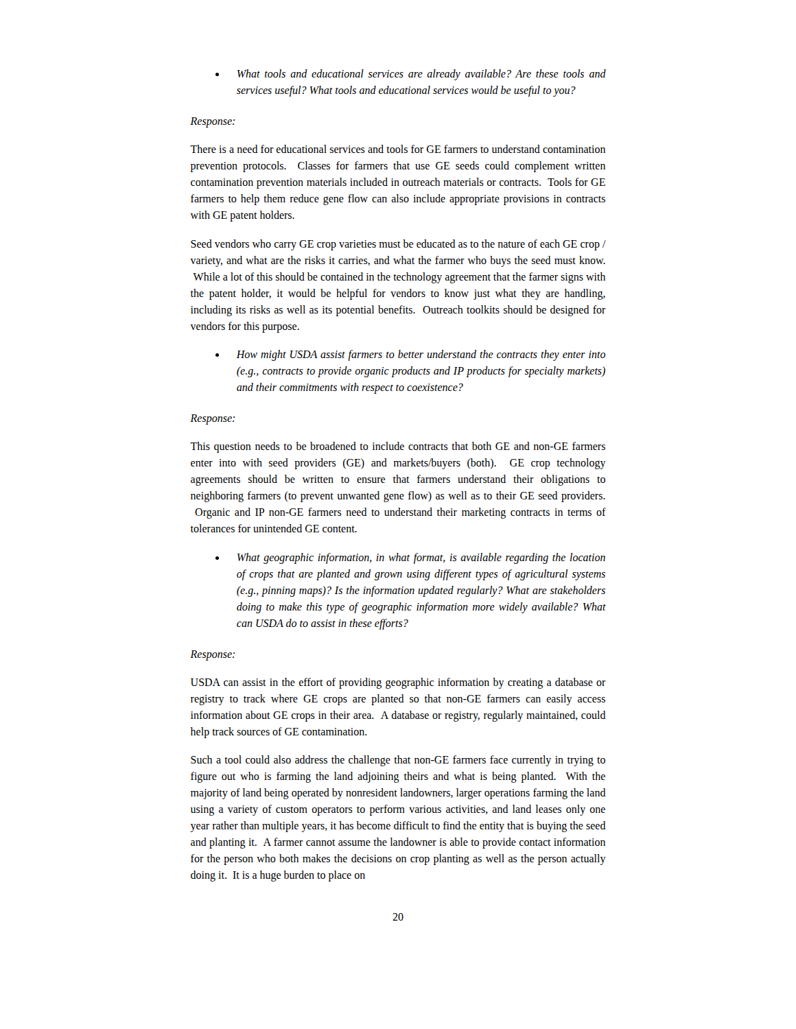What tools and educational services are already available? Are these tools and services useful? What tools and educational services would be useful to you?
Response:
There is a need for educational services and tools for GE farmers to understand contamination prevention protocols. Classes for farmers that use GE seeds could complement written contamination prevention materials included in outreach materials or contracts. Tools for GE farmers to help them reduce gene flow can also include appropriate provisions in contracts with GE patent holders.
Seed vendors who carry GE crop varieties must be educated as to the nature of each GE crop / variety, and what are the risks it carries, and what the farmer who buys the seed must know. While a lot of this should be contained in the technology agreement that the farmer signs with the patent holder, it would be helpful for vendors to know just what they are handling, including its risks as well as its potential benefits. Outreach toolkits should be designed for vendors for this purpose.
How might USDA assist farmers to better understand the contracts they enter into (e.g., contracts to provide organic products and IP products for specialty markets) and their commitments with respect to coexistence?
Response:
This question needs to be broadened to include contracts that both GE and non-GE farmers enter into with seed providers (GE) and markets/buyers (both). GE crop technology agreements should be written to ensure that farmers understand their obligations to neighboring farmers (to prevent unwanted gene flow) as well as to their GE seed providers. Organic and IP non-GE farmers need to understand their marketing contracts in terms of tolerances for unintended GE content.
What geographic information, in what format, is available regarding the location of crops that are planted and grown using different types of agricultural systems (e.g., pinning maps)? Is the information updated regularly? What are stakeholders doing to make this type of geographic information more widely available? What can USDA do to assist in these efforts?
Response:
USDA can assist in the effort of providing geographic information by creating a database or registry to track where GE crops are planted so that non-GE farmers can easily access information about GE crops in their area. A database or registry, regularly maintained, could help track sources of GE contamination.
Such a tool could also address the challenge that non-GE farmers face currently in trying to figure out who is farming the land adjoining theirs and what is being planted. With the majority of land being operated by nonresident landowners, larger operations farming the land using a variety of custom operators to perform various activities, and land leases only one year rather than multiple years, it has become difficult to find the entity that is buying the seed and planting it. A farmer cannot assume the landowner is able to provide contact information for the person who both makes the decisions on crop planting as well as the person actually doing it. It is a huge burden to place on
20